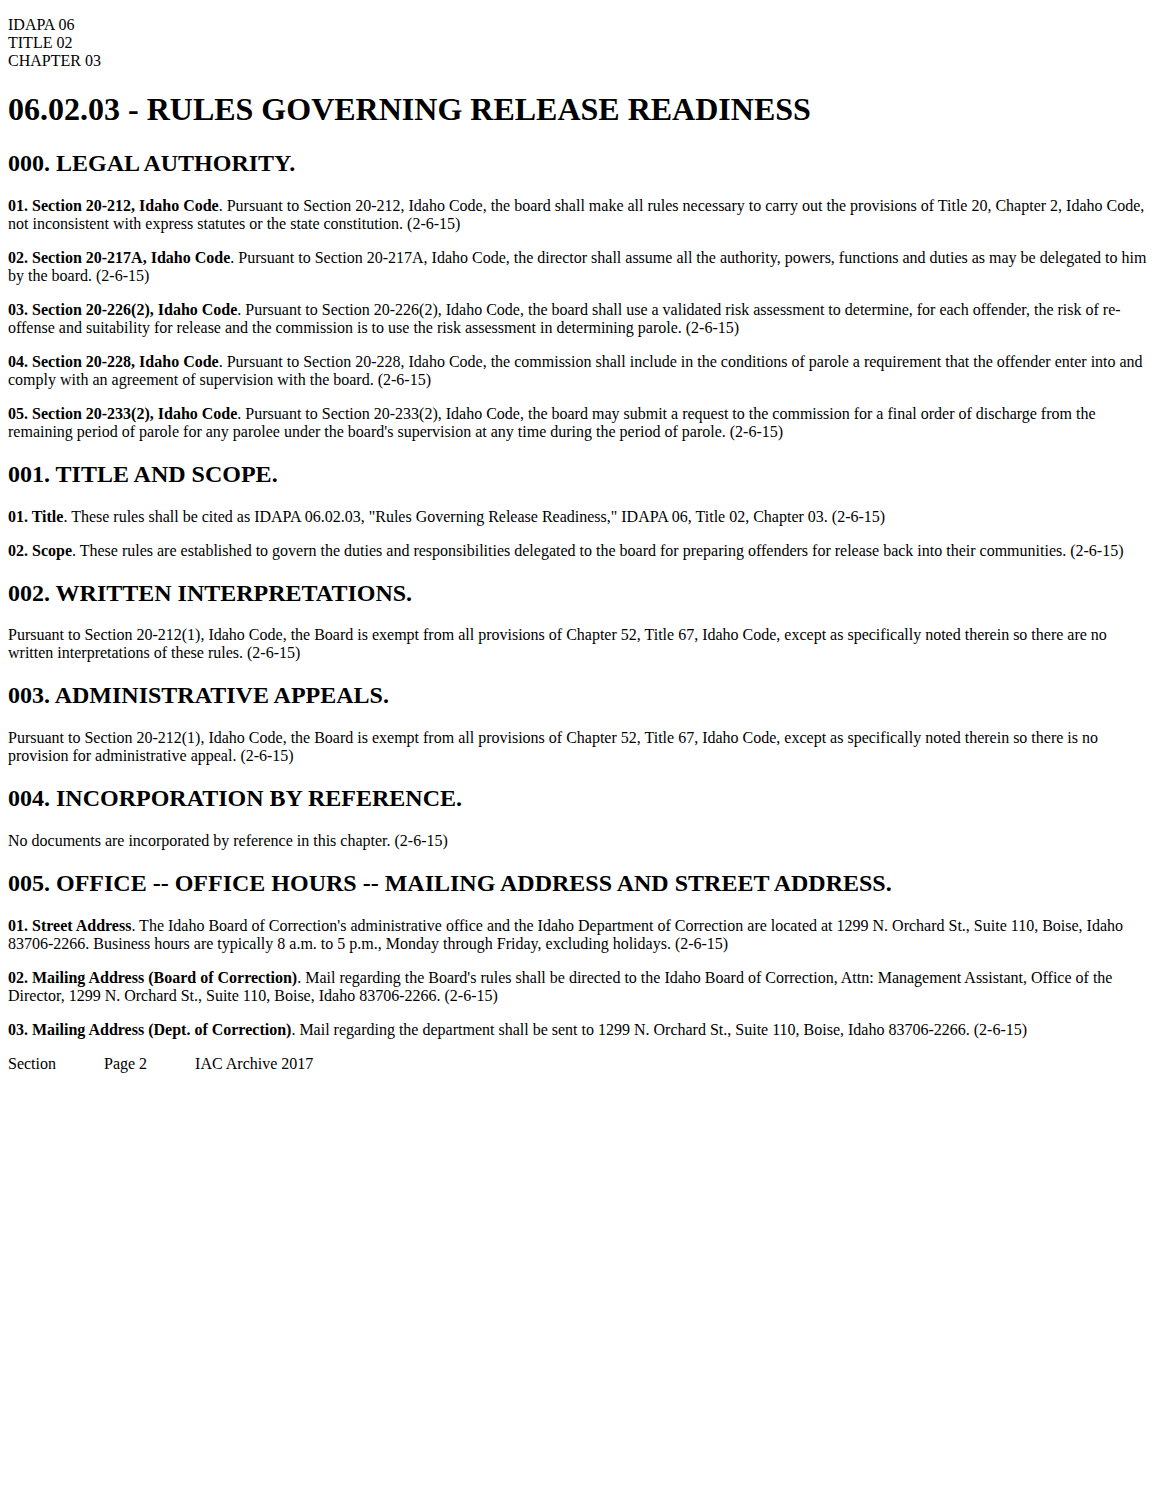IDAPA 06
TITLE 02
CHAPTER 03
06.02.03 - RULES GOVERNING RELEASE READINESS
000. LEGAL AUTHORITY.
01. Section 20-212, Idaho Code. Pursuant to Section 20-212, Idaho Code, the board shall make all rules necessary to carry out the provisions of Title 20, Chapter 2, Idaho Code, not inconsistent with express statutes or the state constitution. (2-6-15)
02. Section 20-217A, Idaho Code. Pursuant to Section 20-217A, Idaho Code, the director shall assume all the authority, powers, functions and duties as may be delegated to him by the board. (2-6-15)
03. Section 20-226(2), Idaho Code. Pursuant to Section 20-226(2), Idaho Code, the board shall use a validated risk assessment to determine, for each offender, the risk of re-offense and suitability for release and the commission is to use the risk assessment in determining parole. (2-6-15)
04. Section 20-228, Idaho Code. Pursuant to Section 20-228, Idaho Code, the commission shall include in the conditions of parole a requirement that the offender enter into and comply with an agreement of supervision with the board. (2-6-15)
05. Section 20-233(2), Idaho Code. Pursuant to Section 20-233(2), Idaho Code, the board may submit a request to the commission for a final order of discharge from the remaining period of parole for any parolee under the board's supervision at any time during the period of parole. (2-6-15)
001. TITLE AND SCOPE.
01. Title. These rules shall be cited as IDAPA 06.02.03, "Rules Governing Release Readiness," IDAPA 06, Title 02, Chapter 03. (2-6-15)
02. Scope. These rules are established to govern the duties and responsibilities delegated to the board for preparing offenders for release back into their communities. (2-6-15)
002. WRITTEN INTERPRETATIONS.
Pursuant to Section 20-212(1), Idaho Code, the Board is exempt from all provisions of Chapter 52, Title 67, Idaho Code, except as specifically noted therein so there are no written interpretations of these rules. (2-6-15)
003. ADMINISTRATIVE APPEALS.
Pursuant to Section 20-212(1), Idaho Code, the Board is exempt from all provisions of Chapter 52, Title 67, Idaho Code, except as specifically noted therein so there is no provision for administrative appeal. (2-6-15)
004. INCORPORATION BY REFERENCE.
No documents are incorporated by reference in this chapter. (2-6-15)
005. OFFICE -- OFFICE HOURS -- MAILING ADDRESS AND STREET ADDRESS.
01. Street Address. The Idaho Board of Correction's administrative office and the Idaho Department of Correction are located at 1299 N. Orchard St., Suite 110, Boise, Idaho 83706-2266. Business hours are typically 8 a.m. to 5 p.m., Monday through Friday, excluding holidays. (2-6-15)
02. Mailing Address (Board of Correction). Mail regarding the Board's rules shall be directed to the Idaho Board of Correction, Attn: Management Assistant, Office of the Director, 1299 N. Orchard St., Suite 110, Boise, Idaho 83706-2266. (2-6-15)
03. Mailing Address (Dept. of Correction). Mail regarding the department shall be sent to 1299 N. Orchard St., Suite 110, Boise, Idaho 83706-2266. (2-6-15)
Section Page 2 IAC Archive 2017